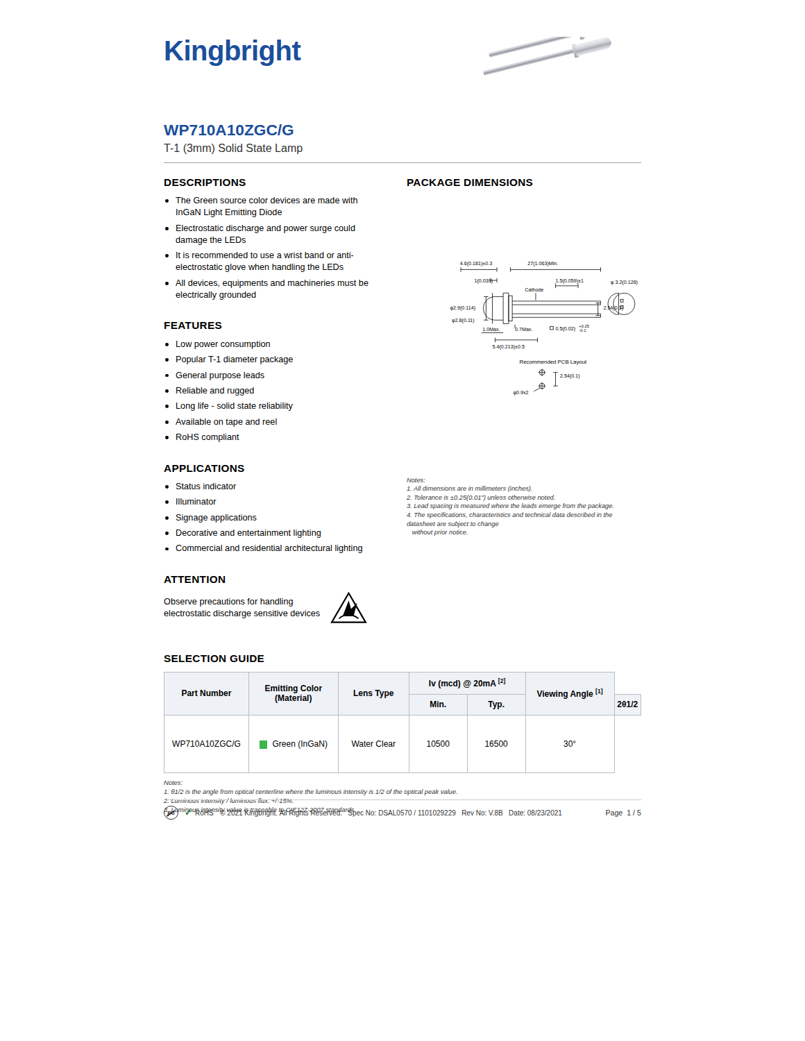Kingbright
WP710A10ZGC/G
T-1 (3mm) Solid State Lamp
DESCRIPTIONS
The Green source color devices are made with InGaN Light Emitting Diode
Electrostatic discharge and power surge could damage the LEDs
It is recommended to use a wrist band or anti-electrostatic glove when handling the LEDs
All devices, equipments and machineries must be electrically grounded
FEATURES
Low power consumption
Popular T-1 diameter package
General purpose leads
Reliable and rugged
Long life - solid state reliability
Available on tape and reel
RoHS compliant
APPLICATIONS
Status indicator
Illuminator
Signage applications
Decorative and entertainment lighting
Commercial and residential architectural lighting
ATTENTION
Observe precautions for handling
electrostatic discharge sensitive devices
PACKAGE DIMENSIONS
4.6(0.181)±0.3 27(1.063)Min. 1(0.039) 1.5(0.059)±1 φ 3.2(0.126) Cathode φ2.9(0.114) φ2.8(0.11) 2.54(0.1) 1.0Max. 0.7Max. 0.5(0.02) +0.25 -0.1 5.4(0.213)±0.5 Recommended PCB Layout 2.54(0.1) φ0.9x2
Notes: 1. All dimensions are in millimeters (inches). 2. Tolerance is ±0.25(0.01") unless otherwise noted. 3. Lead spacing is measured where the leads emerge from the package. 4. The specifications, characteristics and technical data described in the datasheet are subject to change without prior notice.
SELECTION GUIDE
| Part Number | Emitting Color (Material) | Lens Type | Iv (mcd) @ 20mA [2] | Viewing Angle [1] |
| --- | --- | --- | --- | --- |
| Min. | Typ. | 2θ1/2 |
| WP710A10ZGC/G | Green (InGaN) | Water Clear | 10500 | 16500 | 30° |
Notes:
1. θ1/2 is the angle from optical centerline where the luminous intensity is 1/2 of the optical peak value.
2. Luminous intensity / luminous flux: +/-15%.
3. Luminous intensity value is traceable to CIE127-2007 standards.
Pb ✓ RoHS © 2021 Kingbright. All Rights Reserved. Spec No: DSAL0570 / 1101029229 Rev No: V.8B Date: 08/23/2021
Page 1 / 5